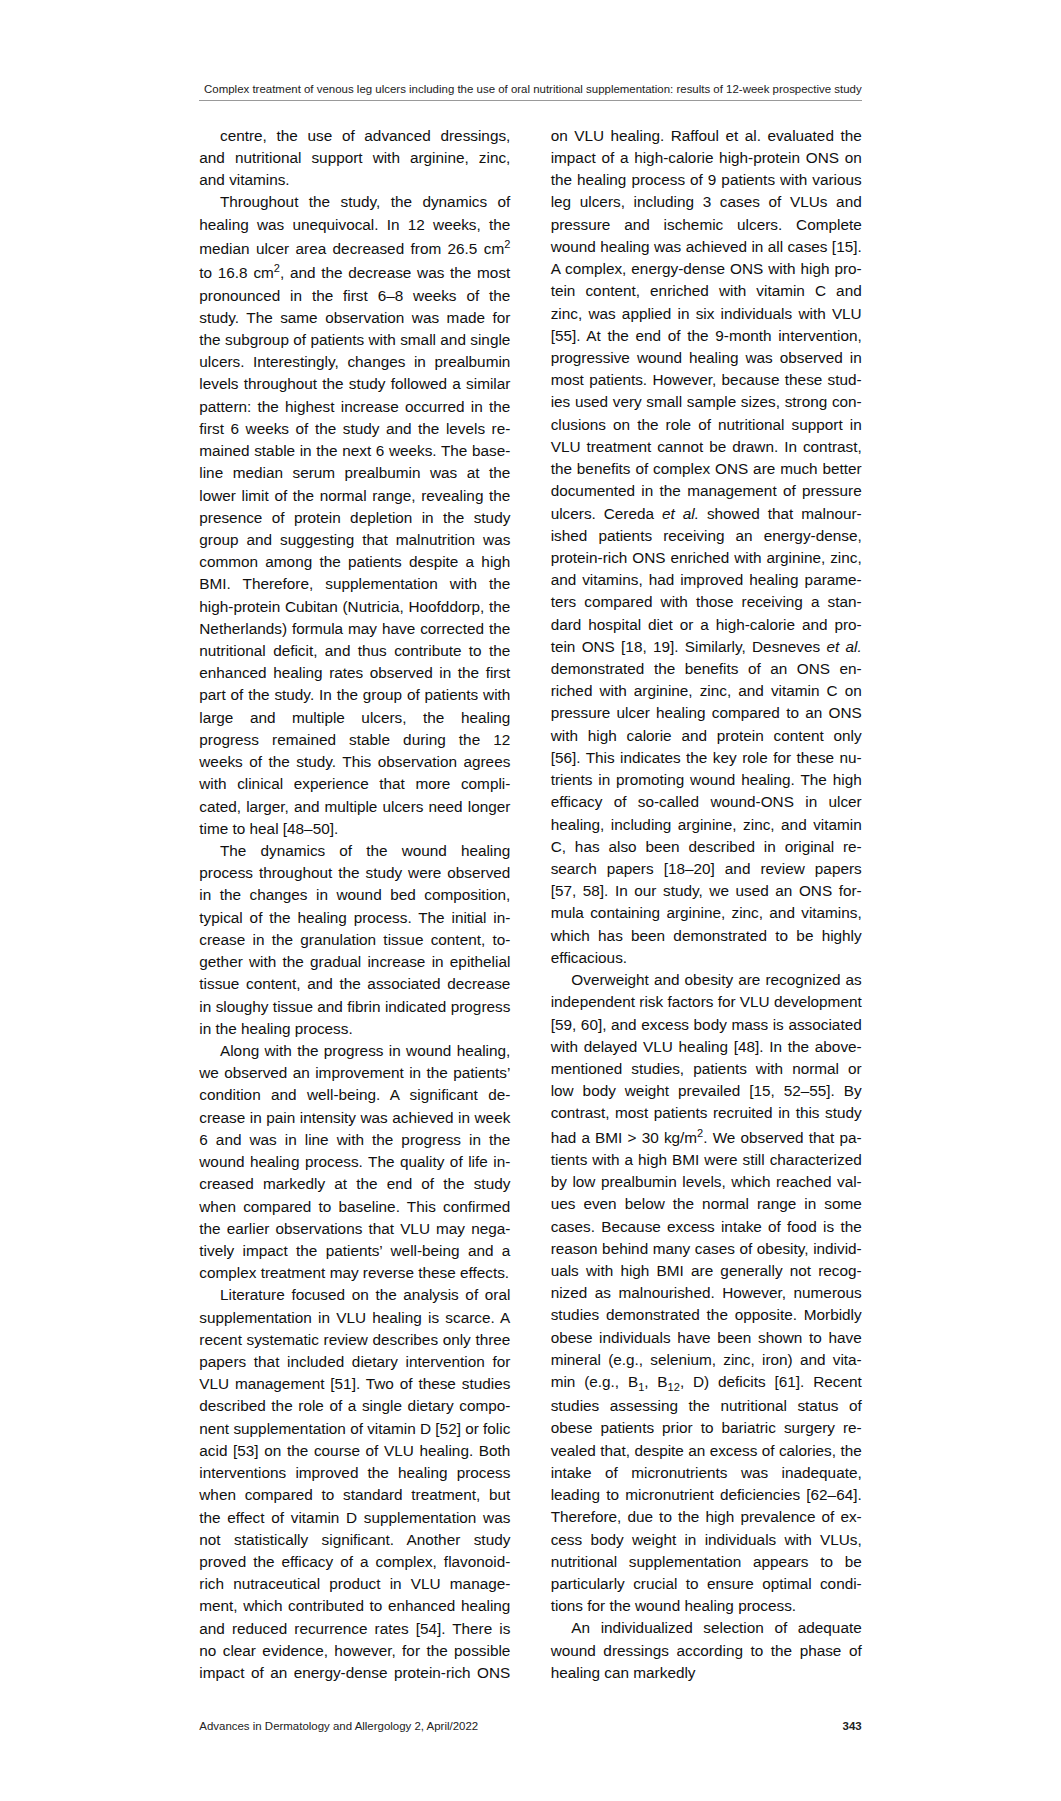Complex treatment of venous leg ulcers including the use of oral nutritional supplementation: results of 12-week prospective study
centre, the use of advanced dressings, and nutritional support with arginine, zinc, and vitamins.
Throughout the study, the dynamics of healing was unequivocal. In 12 weeks, the median ulcer area decreased from 26.5 cm2 to 16.8 cm2, and the decrease was the most pronounced in the first 6–8 weeks of the study. The same observation was made for the subgroup of patients with small and single ulcers. Interestingly, changes in prealbumin levels throughout the study followed a similar pattern: the highest increase occurred in the first 6 weeks of the study and the levels remained stable in the next 6 weeks. The baseline median serum prealbumin was at the lower limit of the normal range, revealing the presence of protein depletion in the study group and suggesting that malnutrition was common among the patients despite a high BMI. Therefore, supplementation with the high-protein Cubitan (Nutricia, Hoofddorp, the Netherlands) formula may have corrected the nutritional deficit, and thus contribute to the enhanced healing rates observed in the first part of the study. In the group of patients with large and multiple ulcers, the healing progress remained stable during the 12 weeks of the study. This observation agrees with clinical experience that more complicated, larger, and multiple ulcers need longer time to heal [48–50].
The dynamics of the wound healing process throughout the study were observed in the changes in wound bed composition, typical of the healing process. The initial increase in the granulation tissue content, together with the gradual increase in epithelial tissue content, and the associated decrease in sloughy tissue and fibrin indicated progress in the healing process.
Along with the progress in wound healing, we observed an improvement in the patients’ condition and well-being. A significant decrease in pain intensity was achieved in week 6 and was in line with the progress in the wound healing process. The quality of life increased markedly at the end of the study when compared to baseline. This confirmed the earlier observations that VLU may negatively impact the patients’ well-being and a complex treatment may reverse these effects.
Literature focused on the analysis of oral supplementation in VLU healing is scarce. A recent systematic review describes only three papers that included dietary intervention for VLU management [51]. Two of these studies described the role of a single dietary component supplementation of vitamin D [52] or folic acid [53] on the course of VLU healing. Both interventions improved the healing process when compared to standard treatment, but the effect of vitamin D supplementation was not statistically significant. Another study proved the efficacy of a complex, flavonoid-rich nutraceutical product in VLU management, which contributed to enhanced healing and reduced recurrence rates [54]. There is no clear evidence, however, for the possible impact of an energy-dense protein-rich ONS on VLU healing. Raffoul et al. evaluated the impact of a high-calorie high-protein ONS on the healing process of 9 patients with various leg ulcers, including 3 cases of VLUs and pressure and ischemic ulcers. Complete wound healing was achieved in all cases [15]. A complex, energy-dense ONS with high protein content, enriched with vitamin C and zinc, was applied in six individuals with VLU [55]. At the end of the 9-month intervention, progressive wound healing was observed in most patients. However, because these studies used very small sample sizes, strong conclusions on the role of nutritional support in VLU treatment cannot be drawn. In contrast, the benefits of complex ONS are much better documented in the management of pressure ulcers. Cereda et al. showed that malnourished patients receiving an energy-dense, protein-rich ONS enriched with arginine, zinc, and vitamins, had improved healing parameters compared with those receiving a standard hospital diet or a high-calorie and protein ONS [18, 19]. Similarly, Desneves et al. demonstrated the benefits of an ONS enriched with arginine, zinc, and vitamin C on pressure ulcer healing compared to an ONS with high calorie and protein content only [56]. This indicates the key role for these nutrients in promoting wound healing. The high efficacy of so-called wound-ONS in ulcer healing, including arginine, zinc, and vitamin C, has also been described in original research papers [18–20] and review papers [57, 58]. In our study, we used an ONS formula containing arginine, zinc, and vitamins, which has been demonstrated to be highly efficacious.
Overweight and obesity are recognized as independent risk factors for VLU development [59, 60], and excess body mass is associated with delayed VLU healing [48]. In the above-mentioned studies, patients with normal or low body weight prevailed [15, 52–55]. By contrast, most patients recruited in this study had a BMI > 30 kg/m2. We observed that patients with a high BMI were still characterized by low prealbumin levels, which reached values even below the normal range in some cases. Because excess intake of food is the reason behind many cases of obesity, individuals with high BMI are generally not recognized as malnourished. However, numerous studies demonstrated the opposite. Morbidly obese individuals have been shown to have mineral (e.g., selenium, zinc, iron) and vitamin (e.g., B1, B12, D) deficits [61]. Recent studies assessing the nutritional status of obese patients prior to bariatric surgery revealed that, despite an excess of calories, the intake of micronutrients was inadequate, leading to micronutrient deficiencies [62–64]. Therefore, due to the high prevalence of excess body weight in individuals with VLUs, nutritional supplementation appears to be particularly crucial to ensure optimal conditions for the wound healing process.
An individualized selection of adequate wound dressings according to the phase of healing can markedly
Advances in Dermatology and Allergology 2, April/2022 343